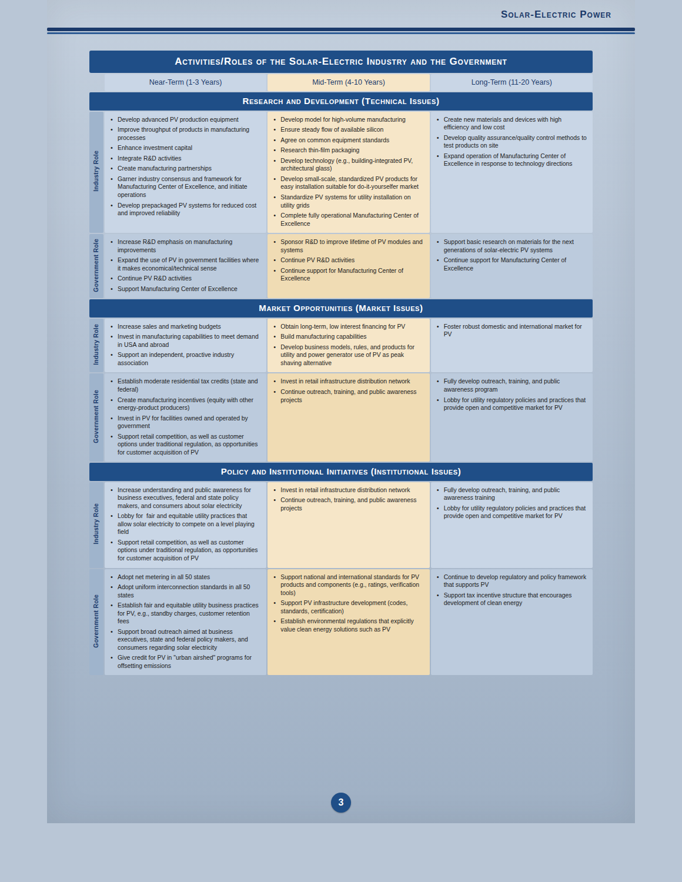Solar-Electric Power
| Activities/Roles of the Solar-Electric Industry and the Government |
| | Near-Term (1-3 Years) | Mid-Term (4-10 Years) | Long-Term (11-20 Years) |
| Research and Development (Technical Issues) |
| Industry Role | Develop advanced PV production equipment Improve throughput of products in manufacturing processes Enhance investment capital Integrate R&D activities Create manufacturing partnerships Garner industry consensus and framework for Manufacturing Center of Excellence, and initiate operations Develop prepackaged PV systems for reduced cost and improved reliability | Develop model for high-volume manufacturing Ensure steady flow of available silicon Agree on common equipment standards Research thin-film packaging Develop technology (e.g., building-integrated PV, architectural glass) Develop small-scale, standardized PV products for easy installation suitable for do-it-yourselfer market Standardize PV systems for utility installation on utility grids Complete fully operational Manufacturing Center of Excellence | Create new materials and devices with high efficiency and low cost Develop quality assurance/quality control methods to test products on site Expand operation of Manufacturing Center of Excellence in response to technology directions |
| Government Role | Increase R&D emphasis on manufacturing improvements Expand the use of PV in government facilities where it makes economical/technical sense Continue PV R&D activities Support Manufacturing Center of Excellence | Sponsor R&D to improve lifetime of PV modules and systems Continue PV R&D activities Continue support for Manufacturing Center of Excellence | Support basic research on materials for the next generations of solar-electric PV systems Continue support for Manufacturing Center of Excellence |
| Market Opportunities (Market Issues) |
| Industry Role | Increase sales and marketing budgets Invest in manufacturing capabilities to meet demand in USA and abroad Support an independent, proactive industry association | Obtain long-term, low interest financing for PV Build manufacturing capabilities Develop business models, rules, and products for utility and power generator use of PV as peak shaving alternative | Foster robust domestic and international market for PV |
| Government Role | Establish moderate residential tax credits (state and federal) Create manufacturing incentives (equity with other energy-product producers) Invest in PV for facilities owned and operated by government Support retail competition, as well as customer options under traditional regulation, as opportunities for customer acquisition of PV | Invest in retail infrastructure distribution network Continue outreach, training, and public awareness projects | Fully develop outreach, training, and public awareness program Lobby for utility regulatory policies and practices that provide open and competitive market for PV |
| Policy and Institutional Initiatives (Institutional Issues) |
| Industry Role | Increase understanding and public awareness for business executives, federal and state policy makers, and consumers about solar electricity Lobby for fair and equitable utility practices that allow solar electricity to compete on a level playing field Support retail competition, as well as customer options under traditional regulation, as opportunities for customer acquisition of PV | Invest in retail infrastructure distribution network Continue outreach, training, and public awareness projects | Fully develop outreach, training, and public awareness training Lobby for utility regulatory policies and practices that provide open and competitive market for PV |
| Government Role | Adopt net metering in all 50 states Adopt uniform interconnection standards in all 50 states Establish fair and equitable utility business practices for PV, e.g., standby charges, customer retention fees Support broad outreach aimed at business executives, state and federal policy makers, and consumers regarding solar electricity Give credit for PV in "urban airshed" programs for offsetting emissions | Support national and international standards for PV products and components (e.g., ratings, verification tools) Support PV infrastructure development (codes, standards, certification) Establish environmental regulations that explicitly value clean energy solutions such as PV | Continue to develop regulatory and policy framework that supports PV Support tax incentive structure that encourages development of clean energy |
3